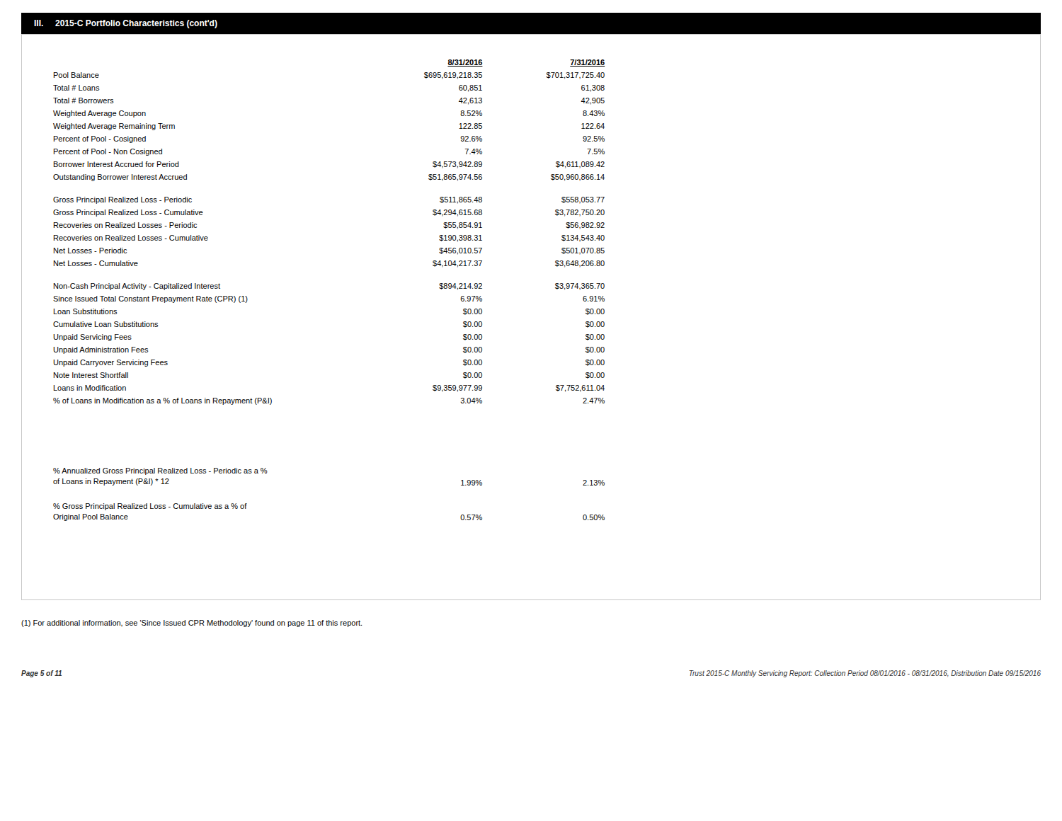III. 2015-C Portfolio Characteristics (cont'd)
| | 8/31/2016 | 7/31/2016 | |
| Pool Balance | $695,619,218.35 | $701,317,725.40 | |
| Total # Loans | 60,851 | 61,308 | |
| Total # Borrowers | 42,613 | 42,905 | |
| Weighted Average Coupon | 8.52% | 8.43% | |
| Weighted Average Remaining Term | 122.85 | 122.64 | |
| Percent of Pool - Cosigned | 92.6% | 92.5% | |
| Percent of Pool - Non Cosigned | 7.4% | 7.5% | |
| Borrower Interest Accrued for Period | $4,573,942.89 | $4,611,089.42 | |
| Outstanding Borrower Interest Accrued | $51,865,974.56 | $50,960,866.14 | |
| Gross Principal Realized Loss - Periodic | $511,865.48 | $558,053.77 | |
| Gross Principal Realized Loss - Cumulative | $4,294,615.68 | $3,782,750.20 | |
| Recoveries on Realized Losses - Periodic | $55,854.91 | $56,982.92 | |
| Recoveries on Realized Losses - Cumulative | $190,398.31 | $134,543.40 | |
| Net Losses - Periodic | $456,010.57 | $501,070.85 | |
| Net Losses - Cumulative | $4,104,217.37 | $3,648,206.80 | |
| Non-Cash Principal Activity - Capitalized Interest | $894,214.92 | $3,974,365.70 | |
| Since Issued Total Constant Prepayment Rate (CPR) (1) | 6.97% | 6.91% | |
| Loan Substitutions | $0.00 | $0.00 | |
| Cumulative Loan Substitutions | $0.00 | $0.00 | |
| Unpaid Servicing Fees | $0.00 | $0.00 | |
| Unpaid Administration Fees | $0.00 | $0.00 | |
| Unpaid Carryover Servicing Fees | $0.00 | $0.00 | |
| Note Interest Shortfall | $0.00 | $0.00 | |
| Loans in Modification | $9,359,977.99 | $7,752,611.04 | |
| % of Loans in Modification as a % of Loans in Repayment (P&I) | 3.04% | 2.47% | |
| % Annualized Gross Principal Realized Loss - Periodic as a % of Loans in Repayment (P&I) * 12 | 1.99% | 2.13% | |
| % Gross Principal Realized Loss - Cumulative as a % of Original Pool Balance | 0.57% | 0.50% | |
(1) For additional information, see 'Since Issued CPR Methodology' found on page 11 of this report.
Page 5 of 11
Trust 2015-C Monthly Servicing Report: Collection Period 08/01/2016 - 08/31/2016, Distribution Date 09/15/2016